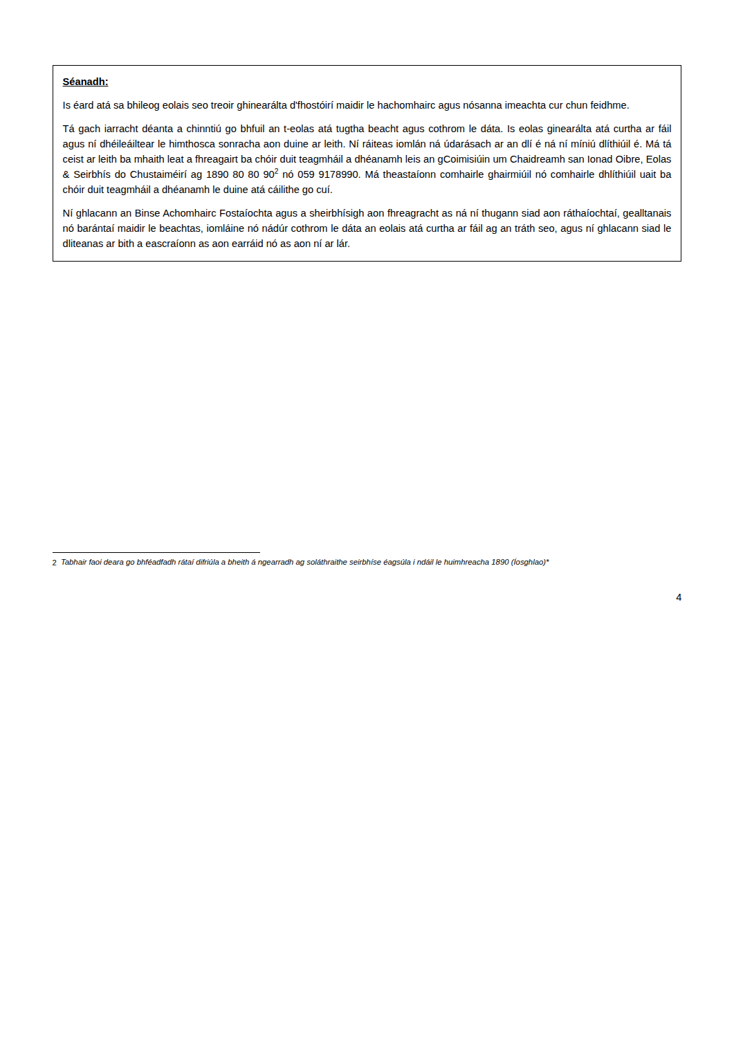Séanadh:
Is éard atá sa bhileog eolais seo treoir ghinearálta d'fhostóirí maidir le hachomhairc agus nósanna imeachta cur chun feidhme.
Tá gach iarracht déanta a chinntiú go bhfuil an t-eolas atá tugtha beacht agus cothrom le dáta. Is eolas ginearálta atá curtha ar fáil agus ní dhéileáiltear le himthosca sonracha aon duine ar leith. Ní ráiteas iomlán ná údarásach ar an dlí é ná ní míniú dlíthiúil é. Má tá ceist ar leith ba mhaith leat a fhreagairt ba chóir duit teagmháil a dhéanamh leis an gCoimisiúin um Chaidreamh san Ionad Oibre, Eolas & Seirbhís do Chustaiméirí ag 1890 80 80 902 nó 059 9178990. Má theastaíonn comhairle ghairmiúil nó comhairle dhlíthiúil uait ba chóir duit teagmháil a dhéanamh le duine atá cáilithe go cuí.
Ní ghlacann an Binse Achomhairc Fostaíochta agus a sheirbhísigh aon fhreagracht as ná ní thugann siad aon ráthaíochtaí, gealltanais nó barántaí maidir le beachtas, iomláine nó nádúr cothrom le dáta an eolais atá curtha ar fáil ag an tráth seo, agus ní ghlacann siad le dliteanas ar bith a eascraíonn as aon earráid nó as aon ní ar lár.
2 Tabhair faoi deara go bhféadfadh rátaí difriúla a bheith á ngearradh ag soláthraithe seirbhíse éagsúla i ndáil le huimhreacha 1890 (Íosghlao)*
4